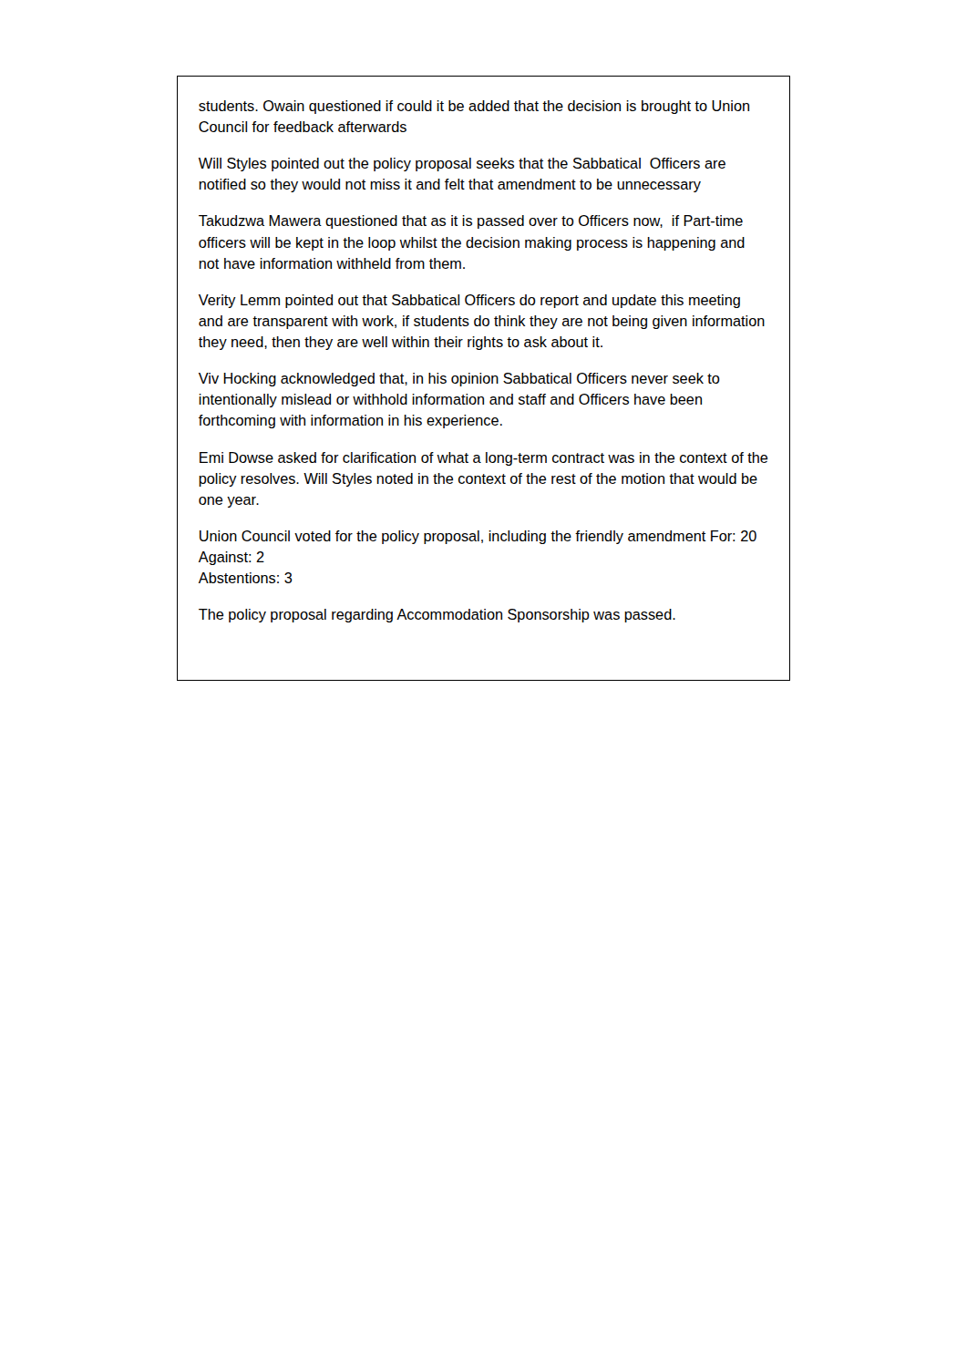students. Owain questioned if could it be added that the decision is brought to Union Council for feedback afterwards
Will Styles pointed out the policy proposal seeks that the Sabbatical Officers are notified so they would not miss it and felt that amendment to be unnecessary
Takudzwa Mawera questioned that as it is passed over to Officers now, if Part-time officers will be kept in the loop whilst the decision making process is happening and not have information withheld from them.
Verity Lemm pointed out that Sabbatical Officers do report and update this meeting and are transparent with work, if students do think they are not being given information they need, then they are well within their rights to ask about it.
Viv Hocking acknowledged that, in his opinion Sabbatical Officers never seek to intentionally mislead or withhold information and staff and Officers have been forthcoming with information in his experience.
Emi Dowse asked for clarification of what a long-term contract was in the context of the policy resolves. Will Styles noted in the context of the rest of the motion that would be one year.
Union Council voted for the policy proposal, including the friendly amendment For: 20
Against: 2
Abstentions: 3
The policy proposal regarding Accommodation Sponsorship was passed.